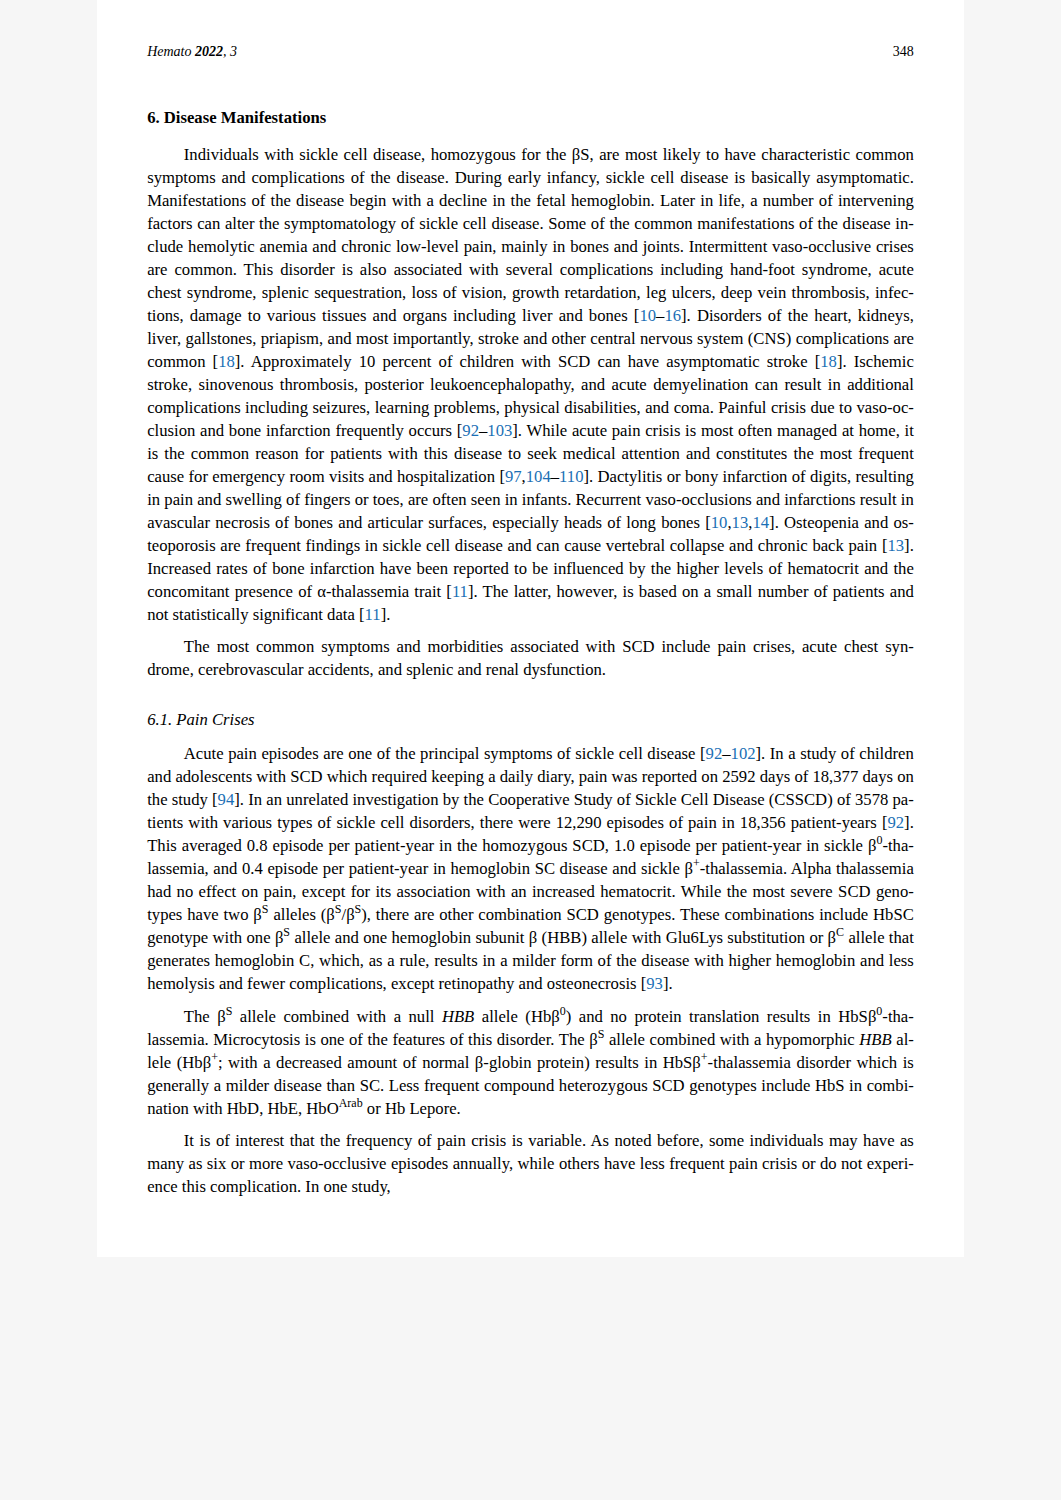Hemato 2022, 3 348
6. Disease Manifestations
Individuals with sickle cell disease, homozygous for the βS, are most likely to have characteristic common symptoms and complications of the disease. During early infancy, sickle cell disease is basically asymptomatic. Manifestations of the disease begin with a decline in the fetal hemoglobin. Later in life, a number of intervening factors can alter the symptomatology of sickle cell disease. Some of the common manifestations of the disease include hemolytic anemia and chronic low-level pain, mainly in bones and joints. Intermittent vaso-occlusive crises are common. This disorder is also associated with several complications including hand-foot syndrome, acute chest syndrome, splenic sequestration, loss of vision, growth retardation, leg ulcers, deep vein thrombosis, infections, damage to various tissues and organs including liver and bones [10–16]. Disorders of the heart, kidneys, liver, gallstones, priapism, and most importantly, stroke and other central nervous system (CNS) complications are common [18]. Approximately 10 percent of children with SCD can have asymptomatic stroke [18]. Ischemic stroke, sinovenous thrombosis, posterior leukoencephalopathy, and acute demyelination can result in additional complications including seizures, learning problems, physical disabilities, and coma. Painful crisis due to vaso-occlusion and bone infarction frequently occurs [92–103]. While acute pain crisis is most often managed at home, it is the common reason for patients with this disease to seek medical attention and constitutes the most frequent cause for emergency room visits and hospitalization [97,104–110]. Dactylitis or bony infarction of digits, resulting in pain and swelling of fingers or toes, are often seen in infants. Recurrent vaso-occlusions and infarctions result in avascular necrosis of bones and articular surfaces, especially heads of long bones [10,13,14]. Osteopenia and osteoporosis are frequent findings in sickle cell disease and can cause vertebral collapse and chronic back pain [13]. Increased rates of bone infarction have been reported to be influenced by the higher levels of hematocrit and the concomitant presence of α-thalassemia trait [11]. The latter, however, is based on a small number of patients and not statistically significant data [11].
The most common symptoms and morbidities associated with SCD include pain crises, acute chest syndrome, cerebrovascular accidents, and splenic and renal dysfunction.
6.1. Pain Crises
Acute pain episodes are one of the principal symptoms of sickle cell disease [92–102]. In a study of children and adolescents with SCD which required keeping a daily diary, pain was reported on 2592 days of 18,377 days on the study [94]. In an unrelated investigation by the Cooperative Study of Sickle Cell Disease (CSSCD) of 3578 patients with various types of sickle cell disorders, there were 12,290 episodes of pain in 18,356 patient-years [92]. This averaged 0.8 episode per patient-year in the homozygous SCD, 1.0 episode per patient-year in sickle β0-thalassemia, and 0.4 episode per patient-year in hemoglobin SC disease and sickle β+-thalassemia. Alpha thalassemia had no effect on pain, except for its association with an increased hematocrit. While the most severe SCD genotypes have two βS alleles (βS/βS), there are other combination SCD genotypes. These combinations include HbSC genotype with one βS allele and one hemoglobin subunit β (HBB) allele with Glu6Lys substitution or βC allele that generates hemoglobin C, which, as a rule, results in a milder form of the disease with higher hemoglobin and less hemolysis and fewer complications, except retinopathy and osteonecrosis [93].
The βS allele combined with a null HBB allele (Hbβ0) and no protein translation results in HbSβ0-thalassemia. Microcytosis is one of the features of this disorder. The βS allele combined with a hypomorphic HBB allele (Hbβ+; with a decreased amount of normal β-globin protein) results in HbSβ+-thalassemia disorder which is generally a milder disease than SC. Less frequent compound heterozygous SCD genotypes include HbS in combination with HbD, HbE, HbOArab or Hb Lepore.
It is of interest that the frequency of pain crisis is variable. As noted before, some individuals may have as many as six or more vaso-occlusive episodes annually, while others have less frequent pain crisis or do not experience this complication. In one study,